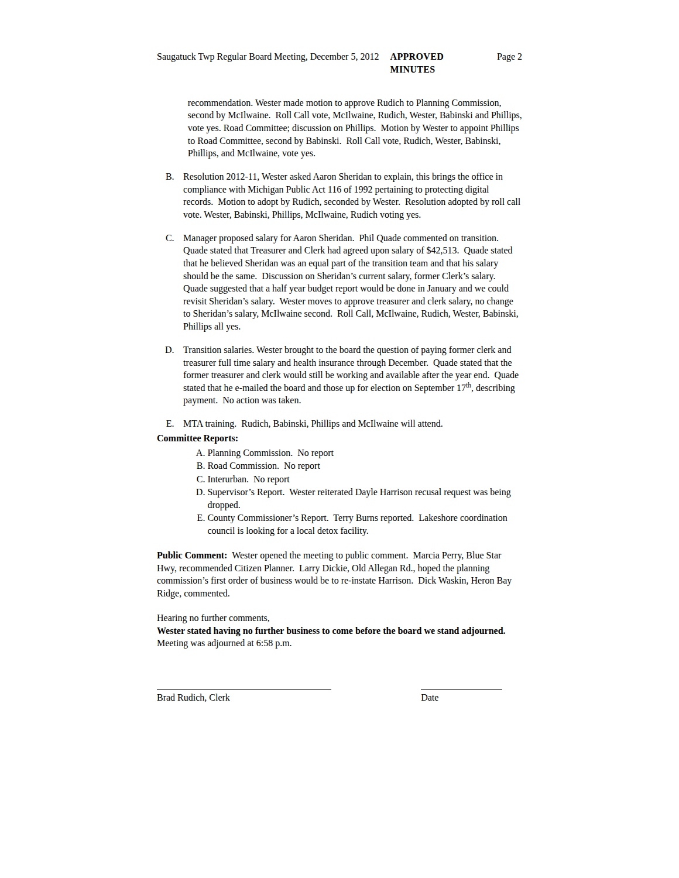Saugatuck Twp Regular Board Meeting, December 5, 2012
APPROVED MINUTES
Page 2
recommendation. Wester made motion to approve Rudich to Planning Commission, second by McIlwaine. Roll Call vote, McIlwaine, Rudich, Wester, Babinski and Phillips, vote yes. Road Committee; discussion on Phillips. Motion by Wester to appoint Phillips to Road Committee, second by Babinski. Roll Call vote, Rudich, Wester, Babinski, Phillips, and McIlwaine, vote yes.
Resolution 2012-11, Wester asked Aaron Sheridan to explain, this brings the office in compliance with Michigan Public Act 116 of 1992 pertaining to protecting digital records. Motion to adopt by Rudich, seconded by Wester. Resolution adopted by roll call vote. Wester, Babinski, Phillips, McIlwaine, Rudich voting yes.
Manager proposed salary for Aaron Sheridan. Phil Quade commented on transition. Quade stated that Treasurer and Clerk had agreed upon salary of $42,513. Quade stated that he believed Sheridan was an equal part of the transition team and that his salary should be the same. Discussion on Sheridan’s current salary, former Clerk’s salary. Quade suggested that a half year budget report would be done in January and we could revisit Sheridan’s salary. Wester moves to approve treasurer and clerk salary, no change to Sheridan’s salary, McIlwaine second. Roll Call, McIlwaine, Rudich, Wester, Babinski, Phillips all yes.
Transition salaries. Wester brought to the board the question of paying former clerk and treasurer full time salary and health insurance through December. Quade stated that the former treasurer and clerk would still be working and available after the year end. Quade stated that he e-mailed the board and those up for election on September 17th, describing payment. No action was taken.
MTA training. Rudich, Babinski, Phillips and McIlwaine will attend.
Committee Reports:
Planning Commission. No report
Road Commission. No report
Interurban. No report
Supervisor’s Report. Wester reiterated Dayle Harrison recusal request was being dropped.
County Commissioner’s Report. Terry Burns reported. Lakeshore coordination council is looking for a local detox facility.
Public Comment: Wester opened the meeting to public comment. Marcia Perry, Blue Star Hwy, recommended Citizen Planner. Larry Dickie, Old Allegan Rd., hoped the planning commission’s first order of business would be to re-instate Harrison. Dick Waskin, Heron Bay Ridge, commented.
Hearing no further comments,
Wester stated having no further business to come before the board we stand adjourned. Meeting was adjourned at 6:58 p.m.
Brad Rudich, Clerk
Date